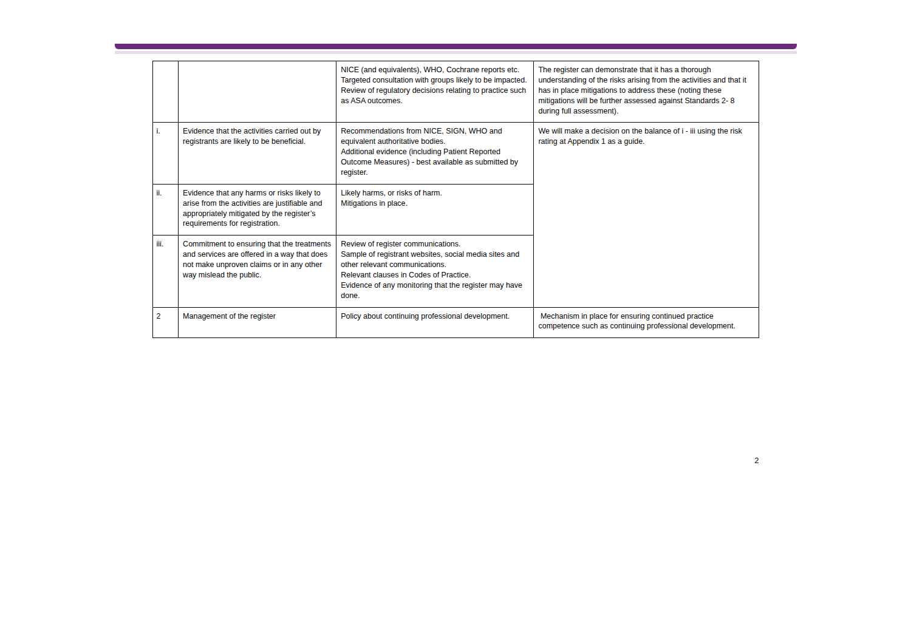| | | NICE (and equivalents), WHO, Cochrane reports etc. Targeted consultation with groups likely to be impacted. Review of regulatory decisions relating to practice such as ASA outcomes. | The register can demonstrate that it has a thorough understanding of the risks arising from the activities and that it has in place mitigations to address these (noting these mitigations will be further assessed against Standards 2- 8 during full assessment). |
| i. | Evidence that the activities carried out by registrants are likely to be beneficial. | Recommendations from NICE, SIGN, WHO and equivalent authoritative bodies. Additional evidence (including Patient Reported Outcome Measures) - best available as submitted by register. | We will make a decision on the balance of i - iii using the risk rating at Appendix 1 as a guide. |
| ii. | Evidence that any harms or risks likely to arise from the activities are justifiable and appropriately mitigated by the register’s requirements for registration. | Likely harms, or risks of harm. Mitigations in place. |
| iii. | Commitment to ensuring that the treatments and services are offered in a way that does not make unproven claims or in any other way mislead the public. | Review of register communications. Sample of registrant websites, social media sites and other relevant communications. Relevant clauses in Codes of Practice. Evidence of any monitoring that the register may have done. |
| 2 | Management of the register | Policy about continuing professional development. | Mechanism in place for ensuring continued practice competence such as continuing professional development. |
2